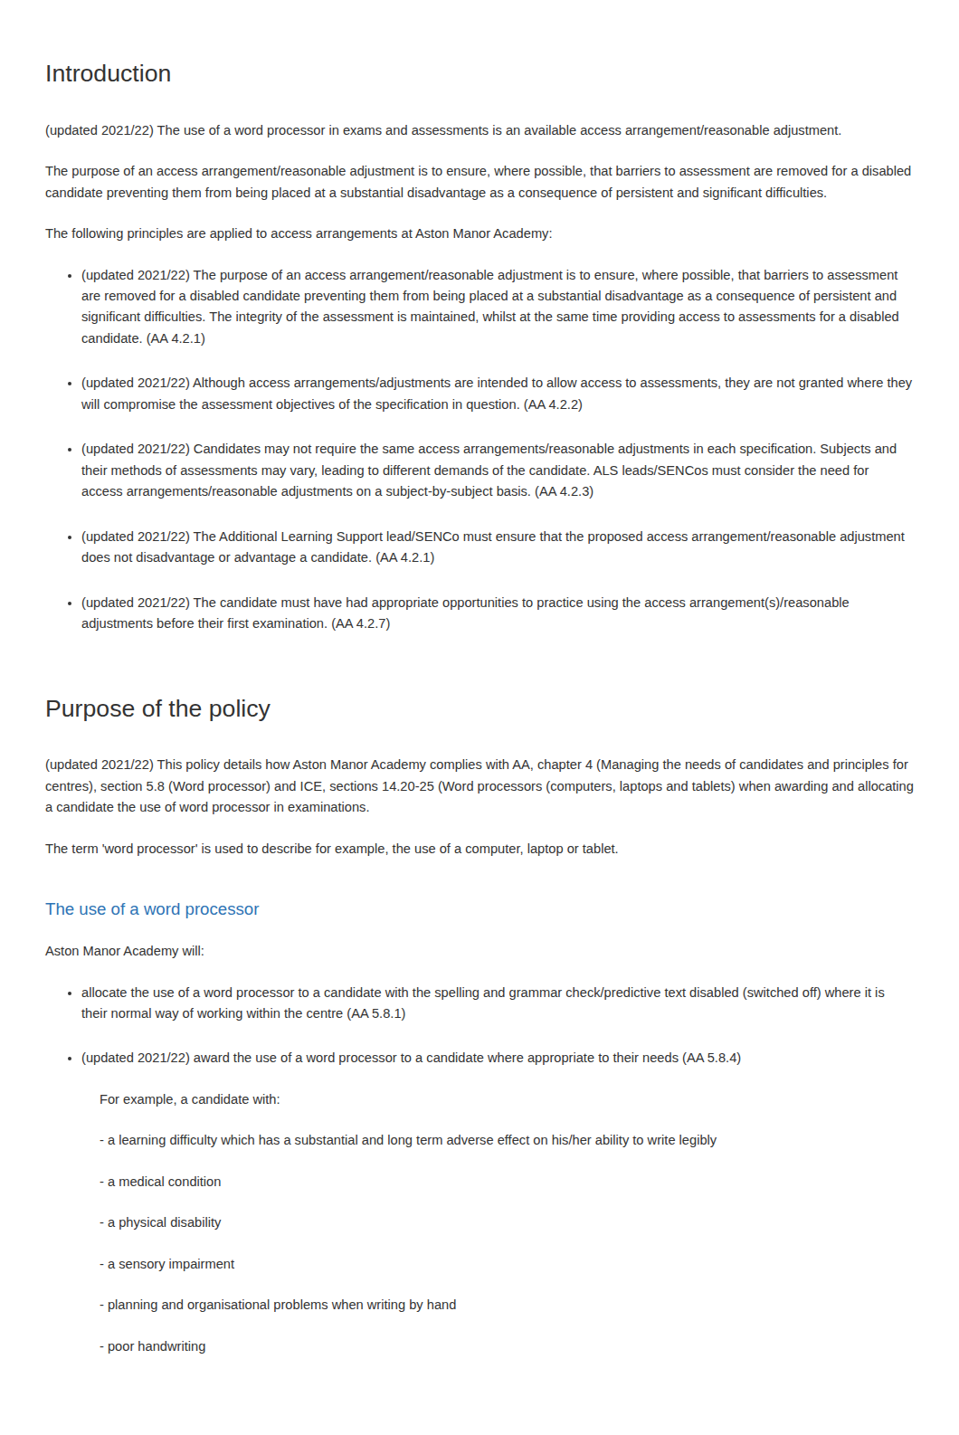Introduction
(updated 2021/22) The use of a word processor in exams and assessments is an available access arrangement/reasonable adjustment.
The purpose of an access arrangement/reasonable adjustment is to ensure, where possible, that barriers to assessment are removed for a disabled candidate preventing them from being placed at a substantial disadvantage as a consequence of persistent and significant difficulties.
The following principles are applied to access arrangements at Aston Manor Academy:
(updated 2021/22) The purpose of an access arrangement/reasonable adjustment is to ensure, where possible, that barriers to assessment are removed for a disabled candidate preventing them from being placed at a substantial disadvantage as a consequence of persistent and significant difficulties. The integrity of the assessment is maintained, whilst at the same time providing access to assessments for a disabled candidate. (AA 4.2.1)
(updated 2021/22) Although access arrangements/adjustments are intended to allow access to assessments, they are not granted where they will compromise the assessment objectives of the specification in question. (AA 4.2.2)
(updated 2021/22) Candidates may not require the same access arrangements/reasonable adjustments in each specification. Subjects and their methods of assessments may vary, leading to different demands of the candidate. ALS leads/SENCos must consider the need for access arrangements/reasonable adjustments on a subject-by-subject basis. (AA 4.2.3)
(updated 2021/22) The Additional Learning Support lead/SENCo must ensure that the proposed access arrangement/reasonable adjustment does not disadvantage or advantage a candidate. (AA 4.2.1)
(updated 2021/22) The candidate must have had appropriate opportunities to practice using the access arrangement(s)/reasonable adjustments before their first examination. (AA 4.2.7)
Purpose of the policy
(updated 2021/22) This policy details how Aston Manor Academy complies with AA, chapter 4 (Managing the needs of candidates and principles for centres), section 5.8 (Word processor) and ICE, sections 14.20-25 (Word processors (computers, laptops and tablets) when awarding and allocating a candidate the use of word processor in examinations.
The term 'word processor' is used to describe for example, the use of a computer, laptop or tablet.
The use of a word processor
Aston Manor Academy will:
allocate the use of a word processor to a candidate with the spelling and grammar check/predictive text disabled (switched off) where it is their normal way of working within the centre (AA 5.8.1)
(updated 2021/22) award the use of a word processor to a candidate where appropriate to their needs (AA 5.8.4)
For example, a candidate with:
- a learning difficulty which has a substantial and long term adverse effect on his/her ability to write legibly
- a medical condition
- a physical disability
- a sensory impairment
- planning and organisational problems when writing by hand
- poor handwriting